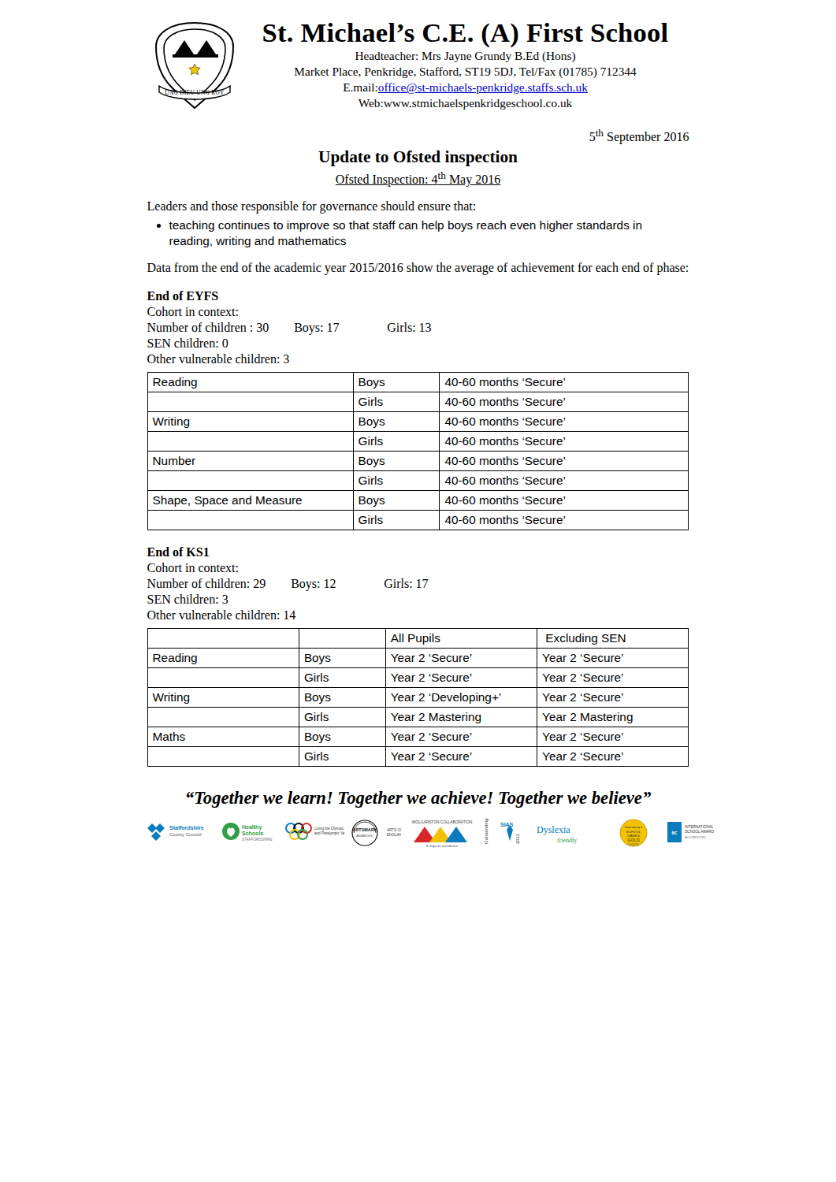UNG DIEU UNG ROY
St. Michael’s C.E. (A) First School
Headteacher: Mrs Jayne Grundy B.Ed (Hons)
Market Place, Penkridge, Stafford, ST19 5DJ, Tel/Fax (01785) 712344
E.mail:office@st-michaels-penkridge.staffs.sch.uk Web:www.stmichaelspenkridgeschool.co.uk
5th September 2016
Update to Ofsted inspection
Ofsted Inspection: 4th May 2016
Leaders and those responsible for governance should ensure that:
teaching continues to improve so that staff can help boys reach even higher standards in reading, writing and mathematics
Data from the end of the academic year 2015/2016 show the average of achievement for each end of phase:
End of EYFS
Cohort in context:
Number of children : 30 Boys: 17 Girls: 13
SEN children: 0
Other vulnerable children: 3
| Reading | Boys | 40-60 months ‘Secure’ |
| | Girls | 40-60 months ‘Secure’ |
| Writing | Boys | 40-60 months ‘Secure’ |
| | Girls | 40-60 months ‘Secure’ |
| Number | Boys | 40-60 months ‘Secure’ |
| | Girls | 40-60 months ‘Secure’ |
| Shape, Space and Measure | Boys | 40-60 months ‘Secure’ |
| | Girls | 40-60 months ‘Secure’ |
End of KS1
Cohort in context:
Number of children: 29 Boys: 12 Girls: 17
SEN children: 3
Other vulnerable children: 14
| | | All Pupils | Excluding SEN |
| --- | --- | --- | --- |
| Reading | Boys | Year 2 ‘Secure’ | Year 2 ‘Secure’ |
| | Girls | Year 2 ‘Secure’ | Year 2 ‘Secure’ |
| Writing | Boys | Year 2 ‘Developing+’ | Year 2 ‘Secure’ |
| | Girls | Year 2 Mastering | Year 2 Mastering |
| Maths | Boys | Year 2 ‘Secure’ | Year 2 ‘Secure’ |
| | Girls | Year 2 ‘Secure’ | Year 2 ‘Secure’ |
“Together we learn! Together we achieve! Together we believe”
Staffordshire County Council
Healthy Schools STAFFORDSHIRE
Living the Olympic and Paralympic Values
ARTSMARK AWARDED ARTS COUNCIL ENGLAND
WOLGARSTON COLLABORATION 3 steps to excellence
Outstanding SIAS 2011
Dyslexia friendly
Sainsbury's SCHOOL GAMES GOLD 2014/15
BC INTERNATIONAL SCHOOL AWARD ACCREDITED